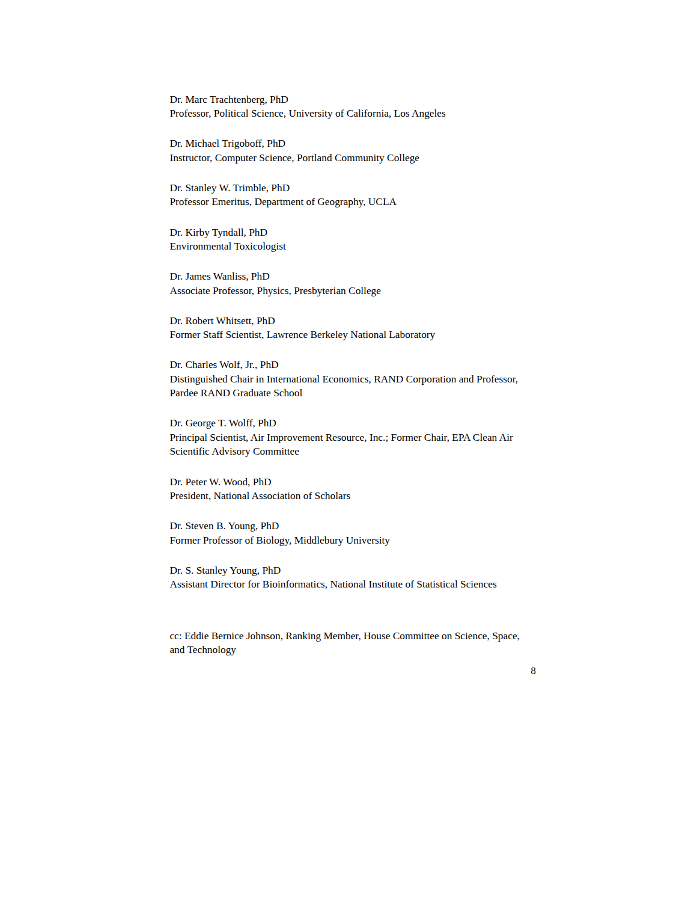Dr. Marc Trachtenberg, PhD
Professor, Political Science, University of California, Los Angeles
Dr. Michael Trigoboff, PhD
Instructor, Computer Science, Portland Community College
Dr. Stanley W. Trimble, PhD
Professor Emeritus, Department of Geography, UCLA
Dr. Kirby Tyndall, PhD
Environmental Toxicologist
Dr. James Wanliss, PhD
Associate Professor, Physics, Presbyterian College
Dr. Robert Whitsett, PhD
Former Staff Scientist, Lawrence Berkeley National Laboratory
Dr. Charles Wolf, Jr., PhD
Distinguished Chair in International Economics, RAND Corporation and Professor, Pardee RAND Graduate School
Dr. George T. Wolff, PhD
Principal Scientist, Air Improvement Resource, Inc.; Former Chair, EPA Clean Air Scientific Advisory Committee
Dr. Peter W. Wood, PhD
President, National Association of Scholars
Dr. Steven B. Young, PhD
Former Professor of Biology, Middlebury University
Dr. S. Stanley Young, PhD
Assistant Director for Bioinformatics, National Institute of Statistical Sciences
cc: Eddie Bernice Johnson, Ranking Member, House Committee on Science, Space, and Technology
8